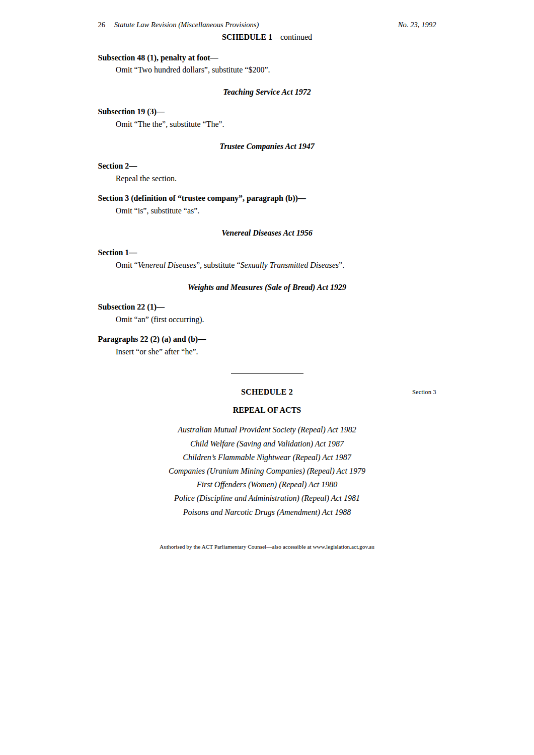26 Statute Law Revision (Miscellaneous Provisions) No. 23, 1992
SCHEDULE 1—continued
Subsection 48 (1), penalty at foot—
Omit “Two hundred dollars”, substitute “$200”.
Teaching Service Act 1972
Subsection 19 (3)—
Omit “The the”, substitute “The”.
Trustee Companies Act 1947
Section 2—
Repeal the section.
Section 3 (definition of “trustee company”, paragraph (b))—
Omit “is”, substitute “as”.
Venereal Diseases Act 1956
Section 1—
Omit “Venereal Diseases”, substitute “Sexually Transmitted Diseases”.
Weights and Measures (Sale of Bread) Act 1929
Subsection 22 (1)—
Omit “an” (first occurring).
Paragraphs 22 (2) (a) and (b)—
Insert “or she” after “he”.
SCHEDULE 2Section 3
REPEAL OF ACTS
Australian Mutual Provident Society (Repeal) Act 1982
Child Welfare (Saving and Validation) Act 1987
Children’s Flammable Nightwear (Repeal) Act 1987
Companies (Uranium Mining Companies) (Repeal) Act 1979
First Offenders (Women) (Repeal) Act 1980
Police (Discipline and Administration) (Repeal) Act 1981
Poisons and Narcotic Drugs (Amendment) Act 1988
Authorised by the ACT Parliamentary Counsel—also accessible at www.legislation.act.gov.au